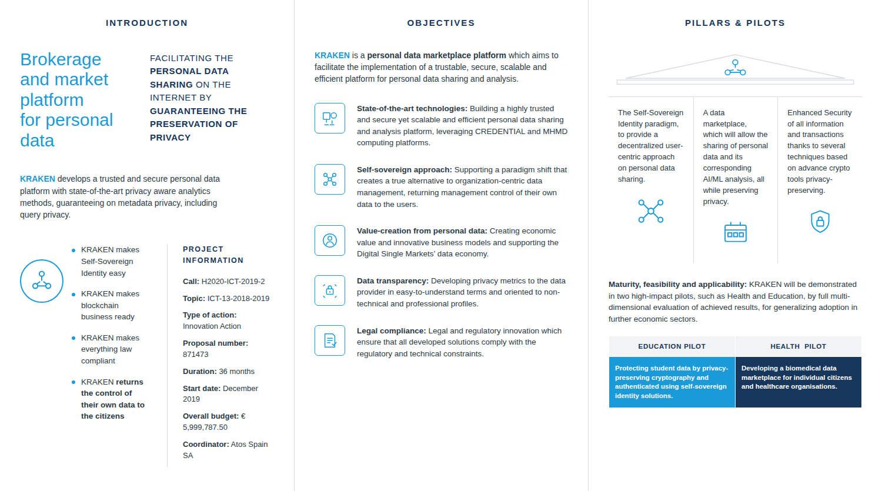Introduction
Brokerage
and market platform
for personal data
Facilitating the personal data sharing on the internet by guaranteeing the preservation of privacy
KRAKEN develops a trusted and secure personal data platform with state-of-the-art privacy aware analytics methods, guaranteeing on metadata privacy, including query privacy.
KRAKEN makes Self-Sovereign Identity easy
KRAKEN makes blockchain business ready
KRAKEN makes everything law compliant
KRAKEN returns the control of their own data to the citizens
Project information
Call: H2020-ICT-2019-2
Topic: ICT-13-2018-2019
Type of action: Innovation Action
Proposal number: 871473
Duration: 36 months
Start date: December 2019
Overall budget: € 5,999,787.50
Coordinator: Atos Spain SA
Objectives
KRAKEN is a personal data marketplace platform which aims to facilitate the implementation of a trustable, secure, scalable and efficient platform for personal data sharing and analysis.
State-of-the-art technologies: Building a highly trusted and secure yet scalable and efficient personal data sharing and analysis platform, leveraging CREDENTIAL and MHMD computing platforms.
Self-sovereign approach: Supporting a paradigm shift that creates a true alternative to organization-centric data management, returning management control of their own data to the users.
Value-creation from personal data: Creating economic value and innovative business models and supporting the Digital Single Markets’ data economy.
Data transparency: Developing privacy metrics to the data provider in easy-to-understand terms and oriented to non-technical and professional profiles.
Legal compliance: Legal and regulatory innovation which ensure that all developed solutions comply with the regulatory and technical constraints.
Pillars & Pilots
The Self-Sovereign Identity paradigm, to provide a decentralized user-centric approach on personal data sharing.
A data marketplace, which will allow the sharing of personal data and its corresponding AI/ML analysis, all while preserving privacy.
Enhanced Security of all information and transactions thanks to several techniques based on advance crypto tools privacy-preserving.
Maturity, feasibility and applicability: KRAKEN will be demonstrated in two high-impact pilots, such as Health and Education, by full multi-dimensional evaluation of achieved results, for generalizing adoption in further economic sectors.
| Education pilot | Health pilot |
| --- | --- |
| Protecting student data by privacy-preserving cryptography and authenticated using self-sovereign identity solutions. | Developing a biomedical data marketplace for individual citizens and healthcare organisations. |